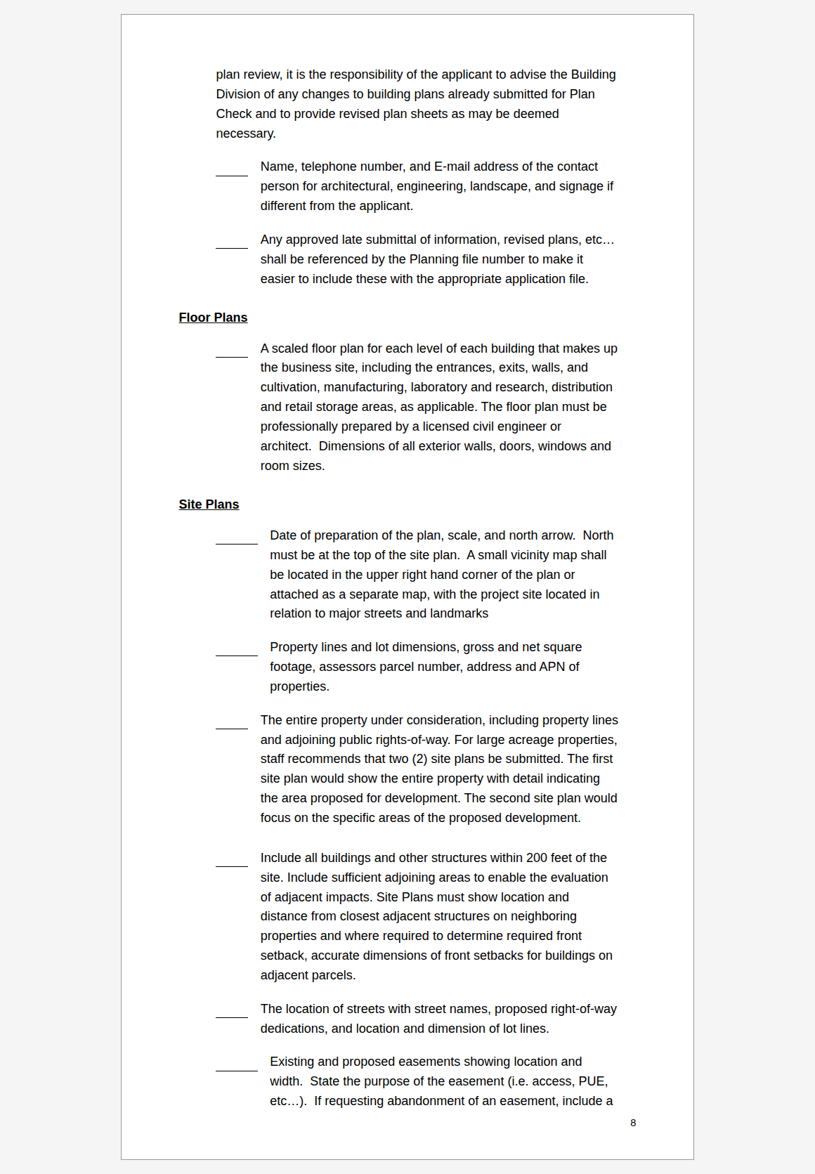plan review, it is the responsibility of the applicant to advise the Building Division of any changes to building plans already submitted for Plan Check and to provide revised plan sheets as may be deemed necessary.
Name, telephone number, and E-mail address of the contact person for architectural, engineering, landscape, and signage if different from the applicant.
Any approved late submittal of information, revised plans, etc… shall be referenced by the Planning file number to make it easier to include these with the appropriate application file.
Floor Plans
A scaled floor plan for each level of each building that makes up the business site, including the entrances, exits, walls, and cultivation, manufacturing, laboratory and research, distribution and retail storage areas, as applicable. The floor plan must be professionally prepared by a licensed civil engineer or architect. Dimensions of all exterior walls, doors, windows and room sizes.
Site Plans
Date of preparation of the plan, scale, and north arrow. North must be at the top of the site plan. A small vicinity map shall be located in the upper right hand corner of the plan or attached as a separate map, with the project site located in relation to major streets and landmarks
Property lines and lot dimensions, gross and net square footage, assessors parcel number, address and APN of properties.
The entire property under consideration, including property lines and adjoining public rights-of-way. For large acreage properties, staff recommends that two (2) site plans be submitted. The first site plan would show the entire property with detail indicating the area proposed for development. The second site plan would focus on the specific areas of the proposed development.
Include all buildings and other structures within 200 feet of the site. Include sufficient adjoining areas to enable the evaluation of adjacent impacts. Site Plans must show location and distance from closest adjacent structures on neighboring properties and where required to determine required front setback, accurate dimensions of front setbacks for buildings on adjacent parcels.
The location of streets with street names, proposed right-of-way dedications, and location and dimension of lot lines.
Existing and proposed easements showing location and width. State the purpose of the easement (i.e. access, PUE, etc…). If requesting abandonment of an easement, include a
8